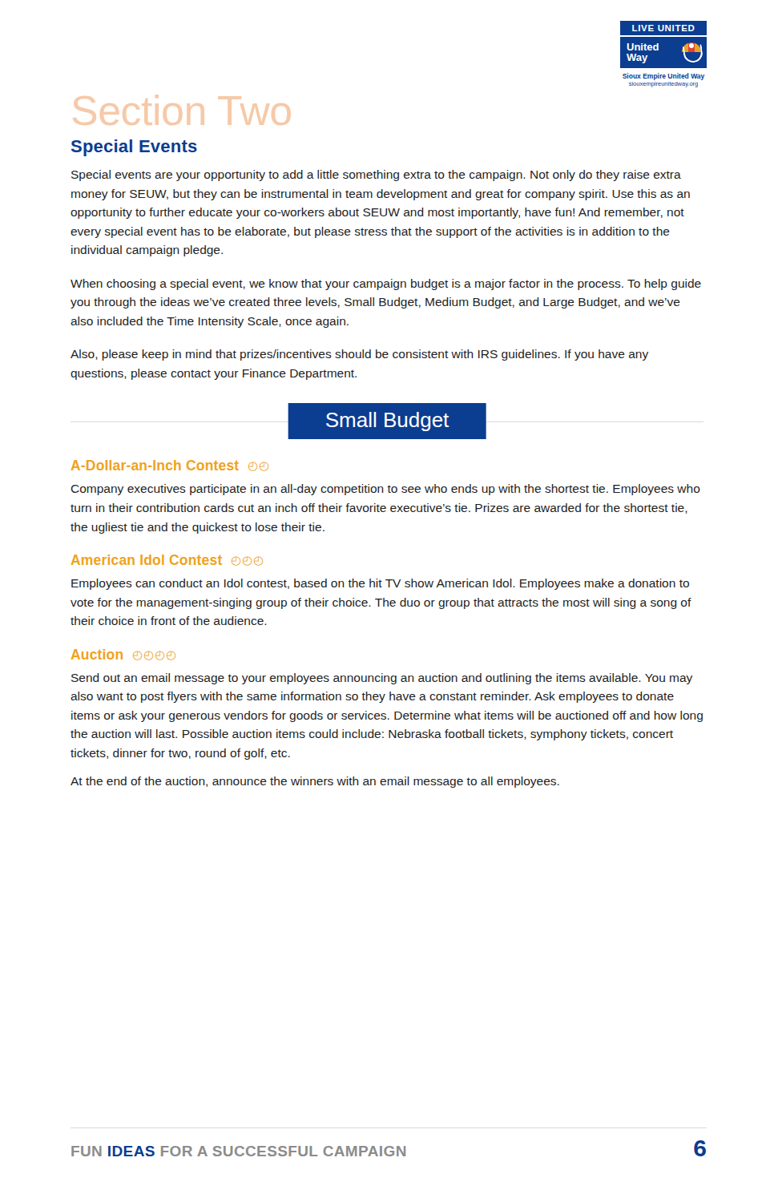LIVE UNITED
United Way
Sioux Empire United Way
siouxempireunitedway.org
Section Two
Special Events
Special events are your opportunity to add a little something extra to the campaign. Not only do they raise extra money for SEUW, but they can be instrumental in team development and great for company spirit. Use this as an opportunity to further educate your co-workers about SEUW and most importantly, have fun! And remember, not every special event has to be elaborate, but please stress that the support of the activities is in addition to the individual campaign pledge.
When choosing a special event, we know that your campaign budget is a major factor in the process. To help guide you through the ideas we’ve created three levels, Small Budget, Medium Budget, and Large Budget, and we’ve also included the Time Intensity Scale, once again.
Also, please keep in mind that prizes/incentives should be consistent with IRS guidelines. If you have any questions, please contact your Finance Department.
Small Budget
A-Dollar-an-Inch Contest ◴◴
Company executives participate in an all-day competition to see who ends up with the shortest tie. Employees who turn in their contribution cards cut an inch off their favorite executive’s tie. Prizes are awarded for the shortest tie, the ugliest tie and the quickest to lose their tie.
American Idol Contest ◴◴◴
Employees can conduct an Idol contest, based on the hit TV show American Idol. Employees make a donation to vote for the management-singing group of their choice. The duo or group that attracts the most will sing a song of their choice in front of the audience.
Auction ◴◴◴◴
Send out an email message to your employees announcing an auction and outlining the items available. You may also want to post flyers with the same information so they have a constant reminder. Ask employees to donate items or ask your generous vendors for goods or services. Determine what items will be auctioned off and how long the auction will last. Possible auction items could include: Nebraska football tickets, symphony tickets, concert tickets, dinner for two, round of golf, etc.
At the end of the auction, announce the winners with an email message to all employees.
FUN IDEAS FOR A SUCCESSFUL CAMPAIGN
6